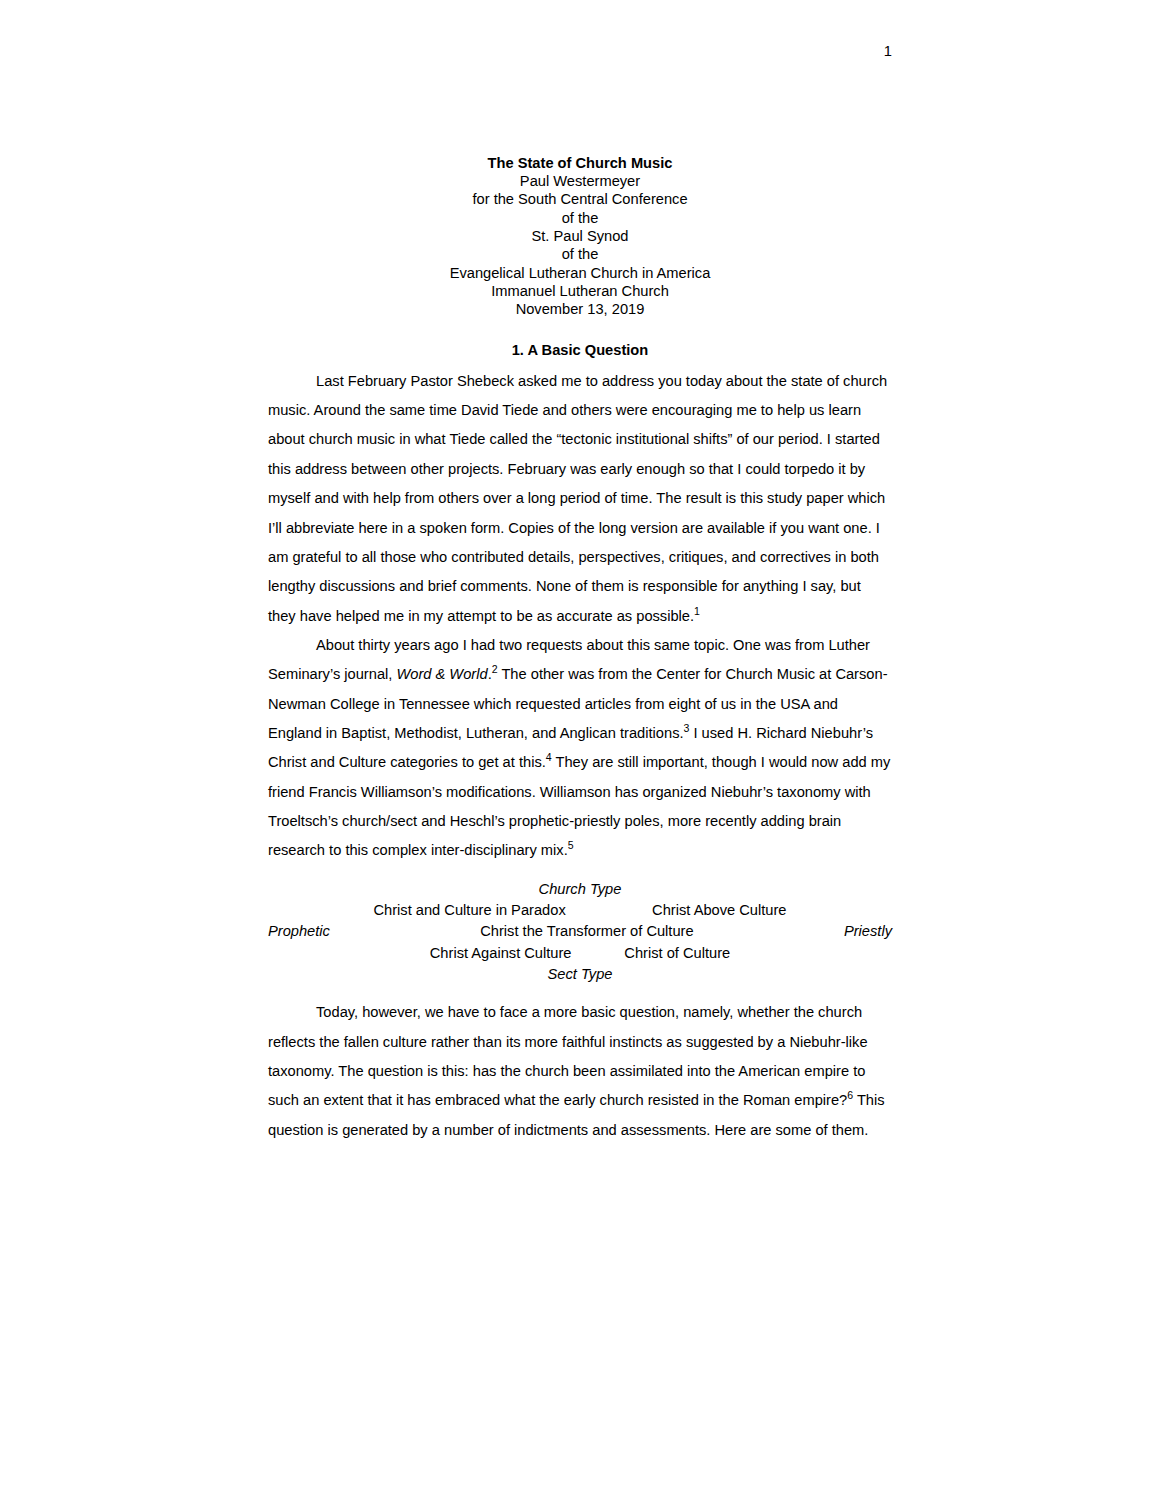1
The State of Church Music
Paul Westermeyer
for the South Central Conference
of the
St. Paul Synod
of the
Evangelical Lutheran Church in America
Immanuel Lutheran Church
November 13, 2019
1. A Basic Question
Last February Pastor Shebeck asked me to address you today about the state of church music. Around the same time David Tiede and others were encouraging me to help us learn about church music in what Tiede called the “tectonic institutional shifts” of our period. I started this address between other projects. February was early enough so that I could torpedo it by myself and with help from others over a long period of time. The result is this study paper which I’ll abbreviate here in a spoken form. Copies of the long version are available if you want one. I am grateful to all those who contributed details, perspectives, critiques, and correctives in both lengthy discussions and brief comments. None of them is responsible for anything I say, but they have helped me in my attempt to be as accurate as possible.1
About thirty years ago I had two requests about this same topic. One was from Luther Seminary’s journal, Word & World.2 The other was from the Center for Church Music at Carson-Newman College in Tennessee which requested articles from eight of us in the USA and England in Baptist, Methodist, Lutheran, and Anglican traditions.3 I used H. Richard Niebuhr’s Christ and Culture categories to get at this.4 They are still important, though I would now add my friend Francis Williamson’s modifications. Williamson has organized Niebuhr’s taxonomy with Troeltsch’s church/sect and Heschl’s prophetic-priestly poles, more recently adding brain research to this complex inter-disciplinary mix.5
Church Type
Christ and Culture in Paradox Christ Above Culture
Prophetic Christ the Transformer of Culture Priestly
Christ Against Culture Christ of Culture
Sect Type
Today, however, we have to face a more basic question, namely, whether the church reflects the fallen culture rather than its more faithful instincts as suggested by a Niebuhr-like taxonomy. The question is this: has the church been assimilated into the American empire to such an extent that it has embraced what the early church resisted in the Roman empire?6 This question is generated by a number of indictments and assessments. Here are some of them.